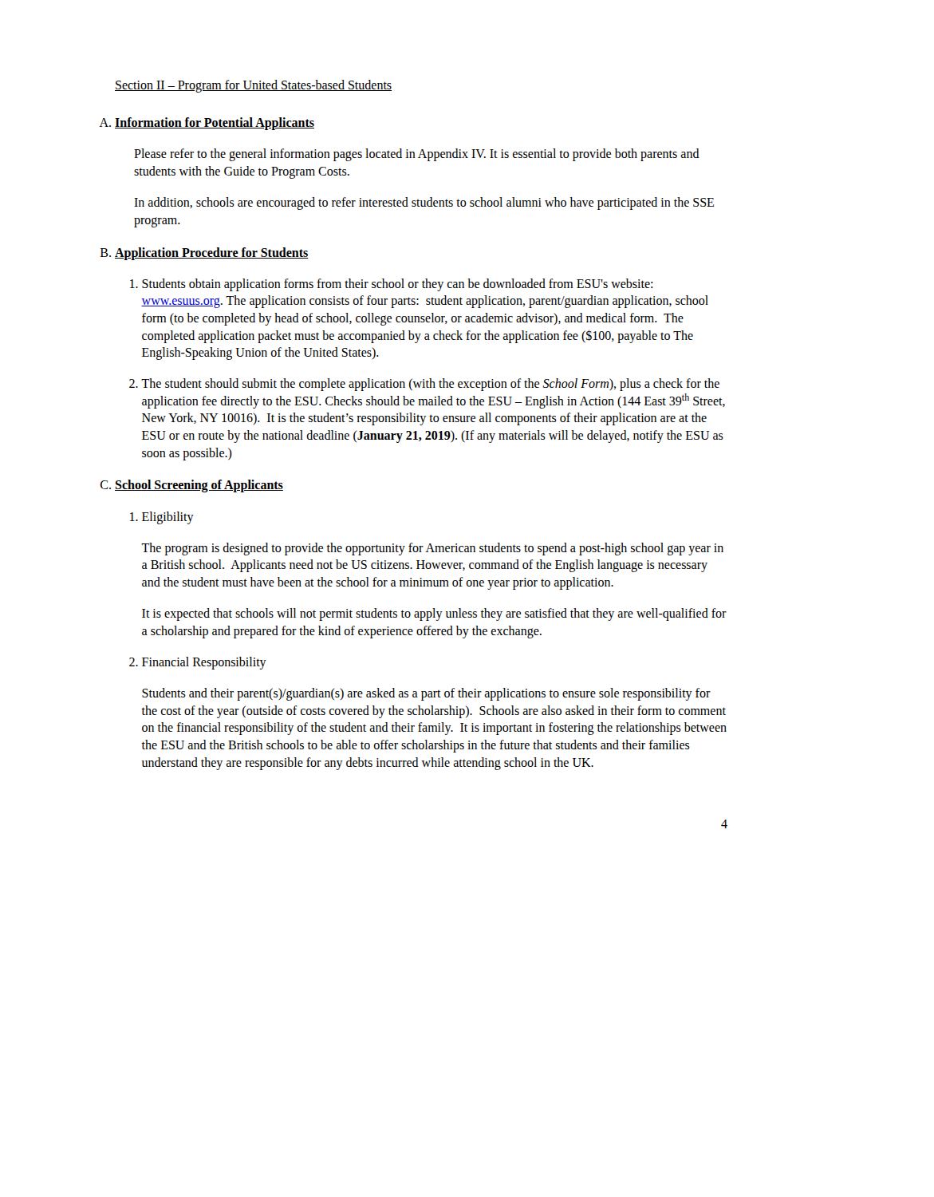Section II – Program for United States-based Students
Information for Potential Applicants
Please refer to the general information pages located in Appendix IV. It is essential to provide both parents and students with the Guide to Program Costs.
In addition, schools are encouraged to refer interested students to school alumni who have participated in the SSE program.
Application Procedure for Students
Students obtain application forms from their school or they can be downloaded from ESU's website: www.esuus.org. The application consists of four parts: student application, parent/guardian application, school form (to be completed by head of school, college counselor, or academic advisor), and medical form. The completed application packet must be accompanied by a check for the application fee ($100, payable to The English-Speaking Union of the United States).
The student should submit the complete application (with the exception of the School Form), plus a check for the application fee directly to the ESU. Checks should be mailed to the ESU – English in Action (144 East 39th Street, New York, NY 10016). It is the student’s responsibility to ensure all components of their application are at the ESU or en route by the national deadline (January 21, 2019). (If any materials will be delayed, notify the ESU as soon as possible.)
School Screening of Applicants
Eligibility
The program is designed to provide the opportunity for American students to spend a post-high school gap year in a British school. Applicants need not be US citizens. However, command of the English language is necessary and the student must have been at the school for a minimum of one year prior to application.
It is expected that schools will not permit students to apply unless they are satisfied that they are well-qualified for a scholarship and prepared for the kind of experience offered by the exchange.
Financial Responsibility
Students and their parent(s)/guardian(s) are asked as a part of their applications to ensure sole responsibility for the cost of the year (outside of costs covered by the scholarship). Schools are also asked in their form to comment on the financial responsibility of the student and their family. It is important in fostering the relationships between the ESU and the British schools to be able to offer scholarships in the future that students and their families understand they are responsible for any debts incurred while attending school in the UK.
4